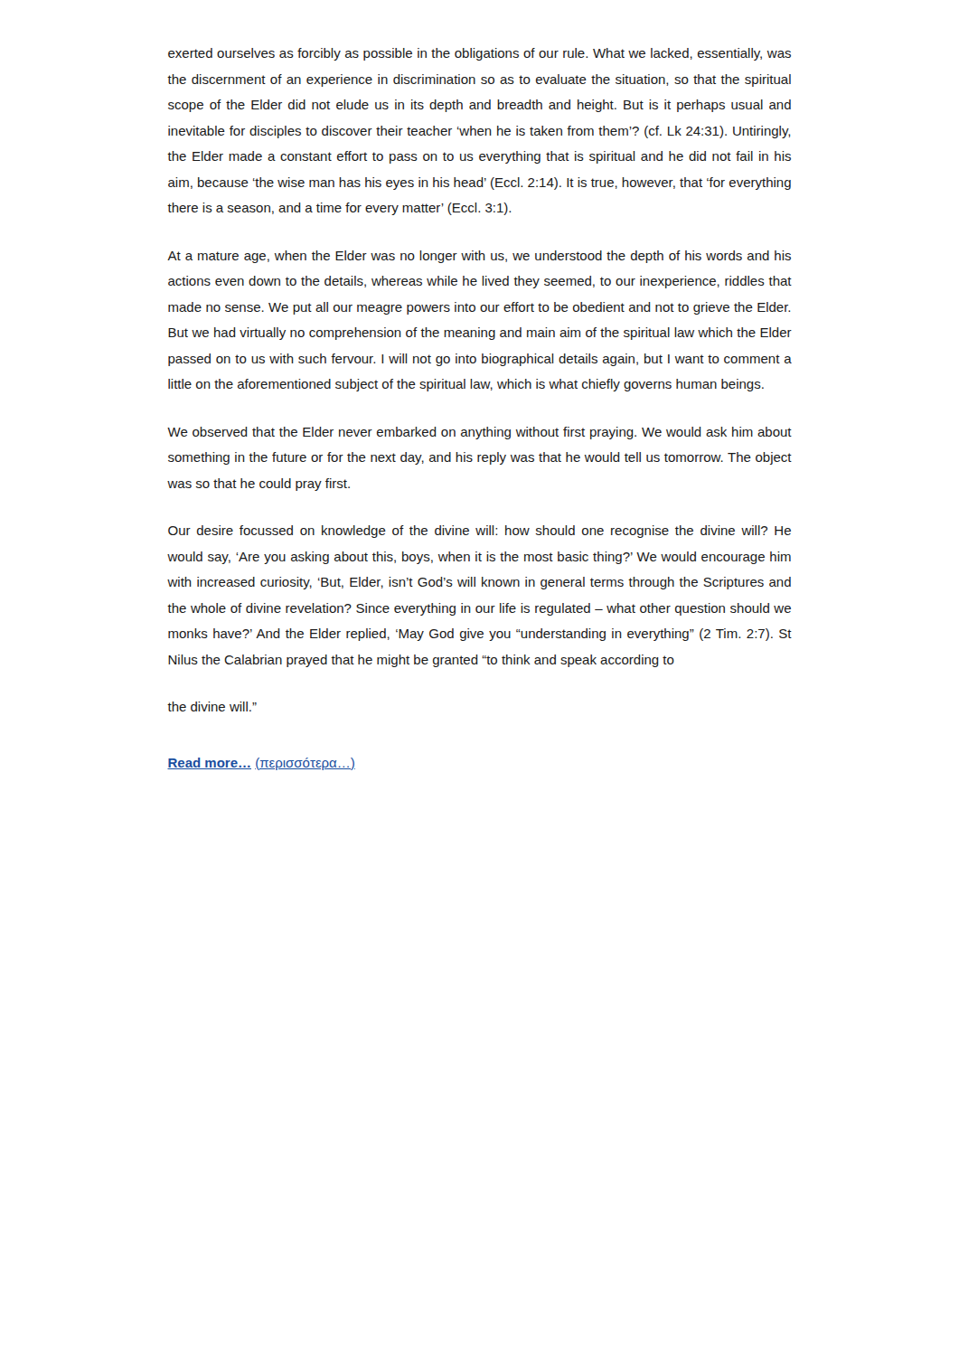exerted ourselves as forcibly as possible in the obligations of our rule. What we lacked, essentially, was the discernment of an experience in discrimination so as to evaluate the situation, so that the spiritual scope of the Elder did not elude us in its depth and breadth and height. But is it perhaps usual and inevitable for disciples to discover their teacher ‘when he is taken from them’? (cf. Lk 24:31). Untiringly, the Elder made a constant effort to pass on to us everything that is spiritual and he did not fail in his aim, because ‘the wise man has his eyes in his head’ (Eccl. 2:14). It is true, however, that ‘for everything there is a season, and a time for every matter’ (Eccl. 3:1).
At a mature age, when the Elder was no longer with us, we understood the depth of his words and his actions even down to the details, whereas while he lived they seemed, to our inexperience, riddles that made no sense. We put all our meagre powers into our effort to be obedient and not to grieve the Elder. But we had virtually no comprehension of the meaning and main aim of the spiritual law which the Elder passed on to us with such fervour. I will not go into biographical details again, but I want to comment a little on the aforementioned subject of the spiritual law, which is what chiefly governs human beings.
We observed that the Elder never embarked on anything without first praying. We would ask him about something in the future or for the next day, and his reply was that he would tell us tomorrow. The object was so that he could pray first.
Our desire focussed on knowledge of the divine will: how should one recognise the divine will? He would say, ‘Are you asking about this, boys, when it is the most basic thing?’ We would encourage him with increased curiosity, ‘But, Elder, isn’t God’s will known in general terms through the Scriptures and the whole of divine revelation? Since everything in our life is regulated – what other question should we monks have?’ And the Elder replied, ‘May God give you “understanding in everything” (2 Tim. 2:7). St Nilus the Calabrian prayed that he might be granted “to think and speak according to
the divine will.”
Read more… (περισσóτερα…)